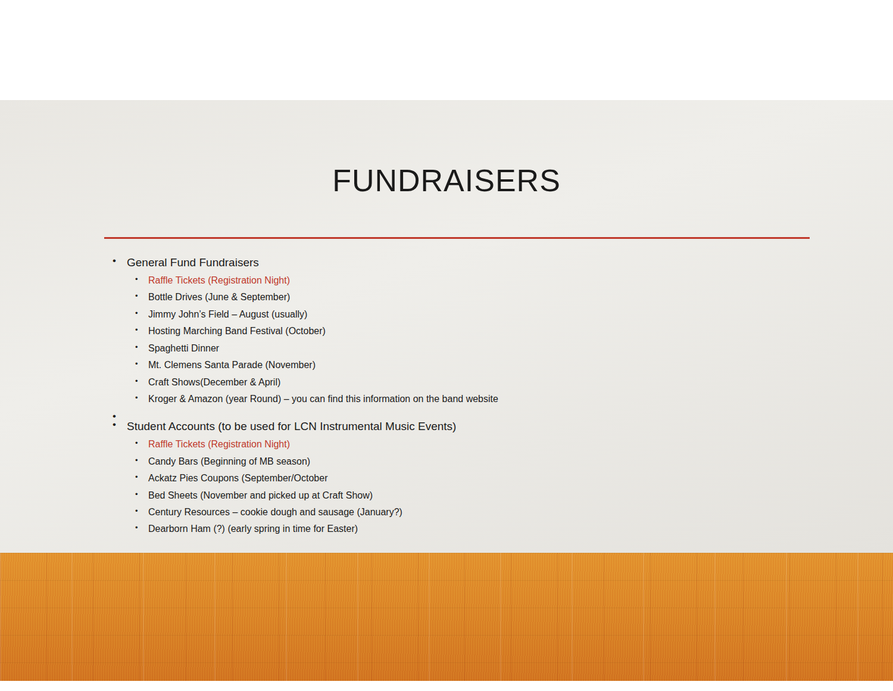FUNDRAISERS
General Fund Fundraisers
Raffle Tickets (Registration Night)
Bottle Drives (June & September)
Jimmy John’s Field – August (usually)
Hosting Marching Band Festival (October)
Spaghetti Dinner
Mt. Clemens Santa Parade (November)
Craft Shows(December & April)
Kroger & Amazon (year Round) – you can find this information on the band website
Student Accounts (to be used for LCN Instrumental Music Events)
Raffle Tickets (Registration Night)
Candy Bars (Beginning of MB season)
Ackatz Pies Coupons (September/October
Bed Sheets (November and picked up at Craft Show)
Century Resources – cookie dough and sausage (January?)
Dearborn Ham (?) (early spring in time for Easter)